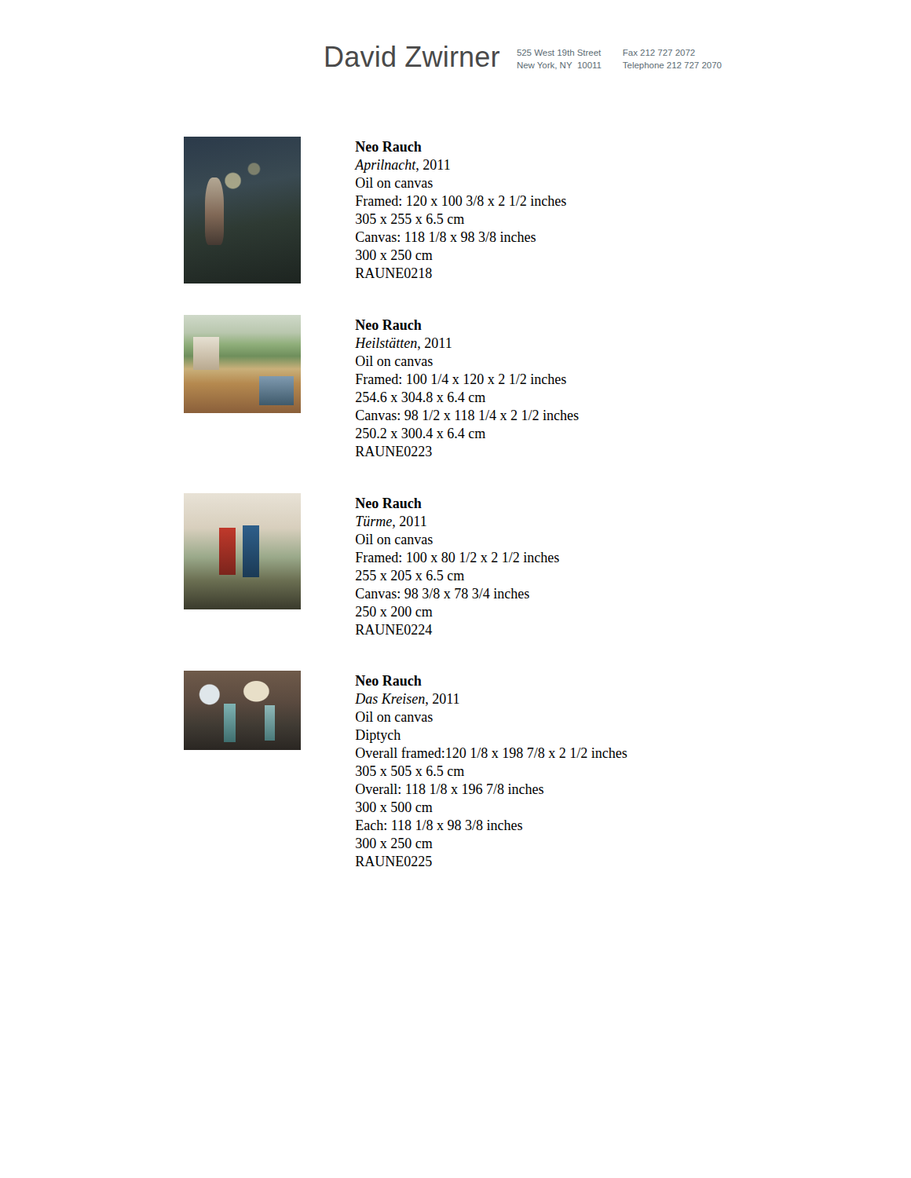David Zwirner
| 525 West 19th Street | Fax 212 727 2072 |
| New York, NY 10011 | Telephone 212 727 2070 |
Neo Rauch
Aprilnacht, 2011
Oil on canvas
Framed: 120 x 100 3/8 x 2 1/2 inches
305 x 255 x 6.5 cm
Canvas: 118 1/8 x 98 3/8 inches
300 x 250 cm
RAUNE0218
Neo Rauch
Heilstätten, 2011
Oil on canvas
Framed: 100 1/4 x 120 x 2 1/2 inches
254.6 x 304.8 x 6.4 cm
Canvas: 98 1/2 x 118 1/4 x 2 1/2 inches
250.2 x 300.4 x 6.4 cm
RAUNE0223
Neo Rauch
Türme, 2011
Oil on canvas
Framed: 100 x 80 1/2 x 2 1/2 inches
255 x 205 x 6.5 cm
Canvas: 98 3/8 x 78 3/4 inches
250 x 200 cm
RAUNE0224
Neo Rauch
Das Kreisen, 2011
Oil on canvas
Diptych
Overall framed:120 1/8 x 198 7/8 x 2 1/2 inches
305 x 505 x 6.5 cm
Overall: 118 1/8 x 196 7/8 inches
300 x 500 cm
Each: 118 1/8 x 98 3/8 inches
300 x 250 cm
RAUNE0225